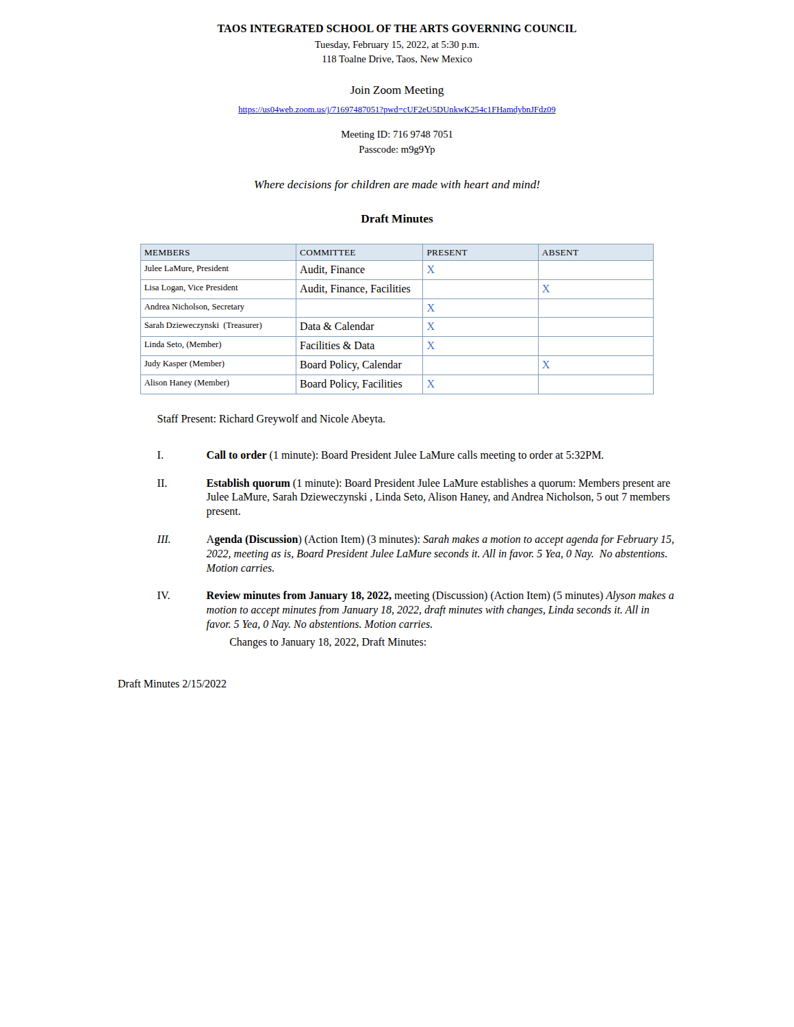TAOS INTEGRATED SCHOOL OF THE ARTS GOVERNING COUNCIL
Tuesday, February 15, 2022, at 5:30 p.m.
118 Toalne Drive, Taos, New Mexico
Join Zoom Meeting
https://us04web.zoom.us/j/71697487051?pwd=cUF2eU5DUnkwK254c1FHamdybnJFdz09
Meeting ID: 716 9748 7051
Passcode: m9g9Yp
Where decisions for children are made with heart and mind!
Draft Minutes
| MEMBERS | COMMITTEE | PRESENT | ABSENT |
| --- | --- | --- | --- |
| Julee LaMure, President | Audit, Finance | X | |
| Lisa Logan, Vice President | Audit, Finance, Facilities | | X |
| Andrea Nicholson, Secretary | | X | |
| Sarah Dzieweczynski (Treasurer) | Data & Calendar | X | |
| Linda Seto, (Member) | Facilities & Data | X | |
| Judy Kasper (Member) | Board Policy, Calendar | | X |
| Alison Haney (Member) | Board Policy, Facilities | X | |
Staff Present: Richard Greywolf and Nicole Abeyta.
I. Call to order (1 minute): Board President Julee LaMure calls meeting to order at 5:32PM.
II. Establish quorum (1 minute): Board President Julee LaMure establishes a quorum: Members present are Julee LaMure, Sarah Dzieweczynski , Linda Seto, Alison Haney, and Andrea Nicholson, 5 out 7 members present.
III. Agenda (Discussion) (Action Item) (3 minutes): Sarah makes a motion to accept agenda for February 15, 2022, meeting as is, Board President Julee LaMure seconds it. All in favor. 5 Yea, 0 Nay. No abstentions. Motion carries.
IV. Review minutes from January 18, 2022, meeting (Discussion) (Action Item) (5 minutes) Alyson makes a motion to accept minutes from January 18, 2022, draft minutes with changes, Linda seconds it. All in favor. 5 Yea, 0 Nay. No abstentions. Motion carries. Changes to January 18, 2022, Draft Minutes:
Draft Minutes 2/15/2022